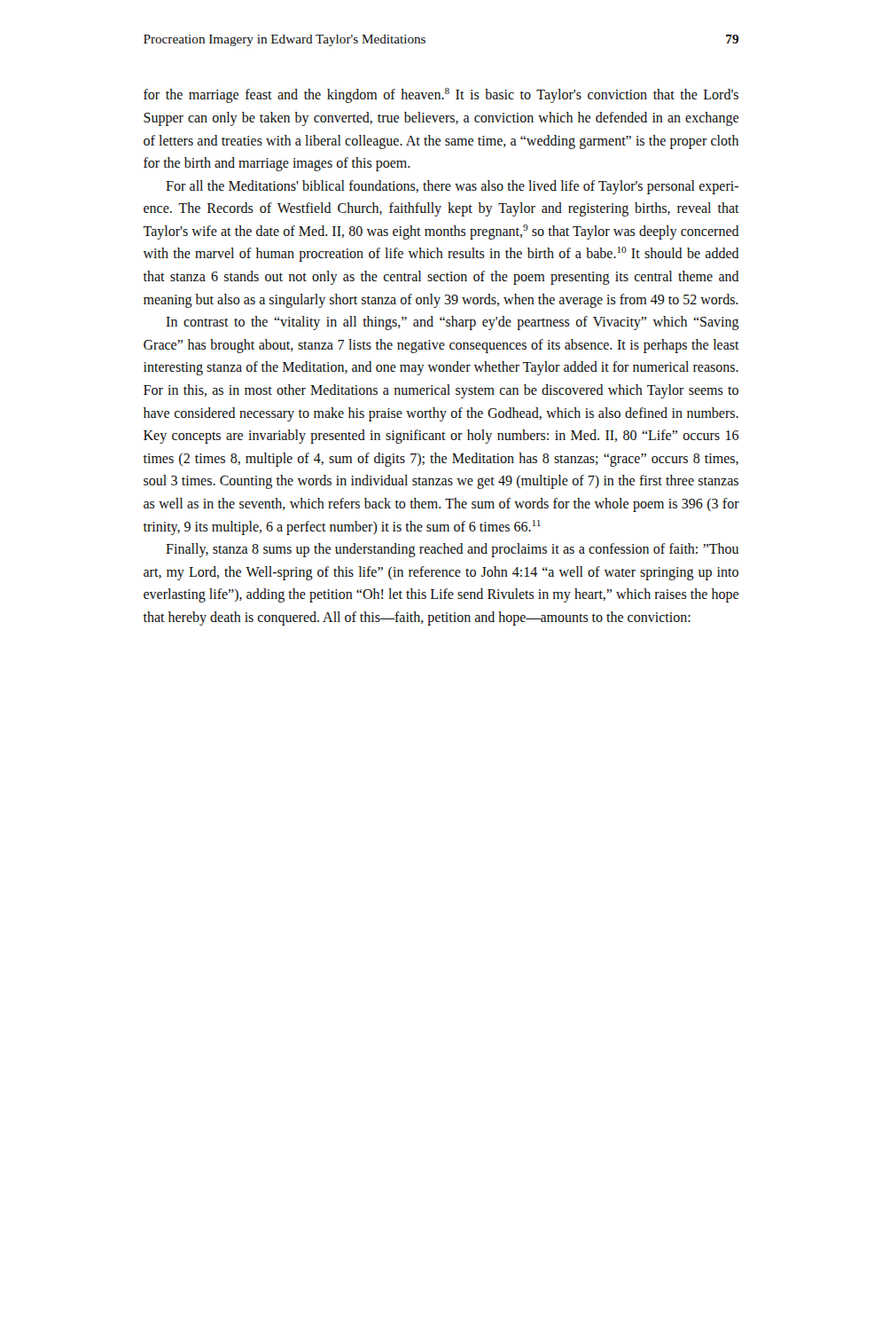Procreation Imagery in Edward Taylor's Meditations 79
for the marriage feast and the kingdom of heaven.8 It is basic to Taylor's conviction that the Lord's Supper can only be taken by converted, true believers, a conviction which he defended in an exchange of letters and treaties with a liberal colleague. At the same time, a “wedding garment” is the proper cloth for the birth and marriage images of this poem.
For all the Meditations' biblical foundations, there was also the lived life of Taylor's personal experience. The Records of Westfield Church, faithfully kept by Taylor and registering births, reveal that Taylor's wife at the date of Med. II, 80 was eight months pregnant,9 so that Taylor was deeply concerned with the marvel of human procreation of life which results in the birth of a babe.10 It should be added that stanza 6 stands out not only as the central section of the poem presenting its central theme and meaning but also as a singularly short stanza of only 39 words, when the average is from 49 to 52 words.
In contrast to the “vitality in all things,” and “sharp ey'de peartness of Vivacity” which “Saving Grace” has brought about, stanza 7 lists the negative consequences of its absence. It is perhaps the least interesting stanza of the Meditation, and one may wonder whether Taylor added it for numerical reasons. For in this, as in most other Meditations a numerical system can be discovered which Taylor seems to have considered necessary to make his praise worthy of the Godhead, which is also defined in numbers. Key concepts are invariably presented in significant or holy numbers: in Med. II, 80 “Life” occurs 16 times (2 times 8, multiple of 4, sum of digits 7); the Meditation has 8 stanzas; “grace” occurs 8 times, soul 3 times. Counting the words in individual stanzas we get 49 (multiple of 7) in the first three stanzas as well as in the seventh, which refers back to them. The sum of words for the whole poem is 396 (3 for trinity, 9 its multiple, 6 a perfect number) it is the sum of 6 times 66.11
Finally, stanza 8 sums up the understanding reached and proclaims it as a confession of faith: ”Thou art, my Lord, the Well-spring of this life” (in reference to John 4:14 “a well of water springing up into everlasting life”), adding the petition “Oh! let this Life send Rivulets in my heart,” which raises the hope that hereby death is conquered. All of this—faith, petition and hope—amounts to the conviction: